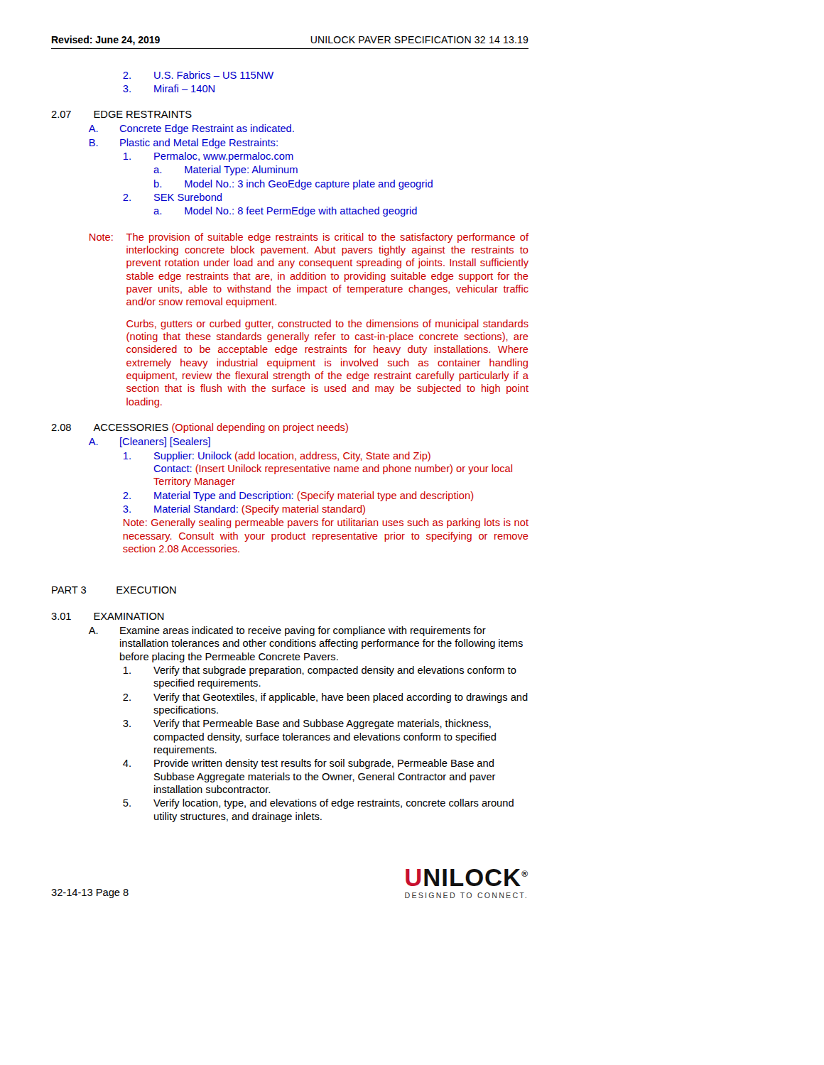Revised: June 24, 2019
UNILOCK PAVER SPECIFICATION 32 14 13.19
2. U.S. Fabrics – US 115NW
3. Mirafi – 140N
2.07 EDGE RESTRAINTS
A. Concrete Edge Restraint as indicated.
B. Plastic and Metal Edge Restraints:
1. Permaloc, www.permaloc.com
a. Material Type: Aluminum
b. Model No.: 3 inch GeoEdge capture plate and geogrid
2. SEK Surebond
a. Model No.: 8 feet PermEdge with attached geogrid
Note:
The provision of suitable edge restraints is critical to the satisfactory performance of interlocking concrete block pavement. Abut pavers tightly against the restraints to prevent rotation under load and any consequent spreading of joints. Install sufficiently stable edge restraints that are, in addition to providing suitable edge support for the paver units, able to withstand the impact of temperature changes, vehicular traffic and/or snow removal equipment.
Curbs, gutters or curbed gutter, constructed to the dimensions of municipal standards (noting that these standards generally refer to cast-in-place concrete sections), are considered to be acceptable edge restraints for heavy duty installations. Where extremely heavy industrial equipment is involved such as container handling equipment, review the flexural strength of the edge restraint carefully particularly if a section that is flush with the surface is used and may be subjected to high point loading.
2.08 ACCESSORIES (Optional depending on project needs)
A.[Cleaners] [Sealers]
1. Supplier: Unilock (add location, address, City, State and Zip)
Contact: (Insert Unilock representative name and phone number) or your local Territory Manager
2. Material Type and Description: (Specify material type and description)
3. Material Standard: (Specify material standard)
Note: Generally sealing permeable pavers for utilitarian uses such as parking lots is not necessary. Consult with your product representative prior to specifying or remove section 2.08 Accessories.
PART 3 EXECUTION
3.01 EXAMINATION
A. Examine areas indicated to receive paving for compliance with requirements for installation tolerances and other conditions affecting performance for the following items before placing the Permeable Concrete Pavers.
1. Verify that subgrade preparation, compacted density and elevations conform to specified requirements.
2. Verify that Geotextiles, if applicable, have been placed according to drawings and specifications.
3. Verify that Permeable Base and Subbase Aggregate materials, thickness, compacted density, surface tolerances and elevations conform to specified requirements.
4. Provide written density test results for soil subgrade, Permeable Base and Subbase Aggregate materials to the Owner, General Contractor and paver installation subcontractor.
5. Verify location, type, and elevations of edge restraints, concrete collars around utility structures, and drainage inlets.
32-14-13 Page 8
UNILOCK®
DESIGNED TO CONNECT.